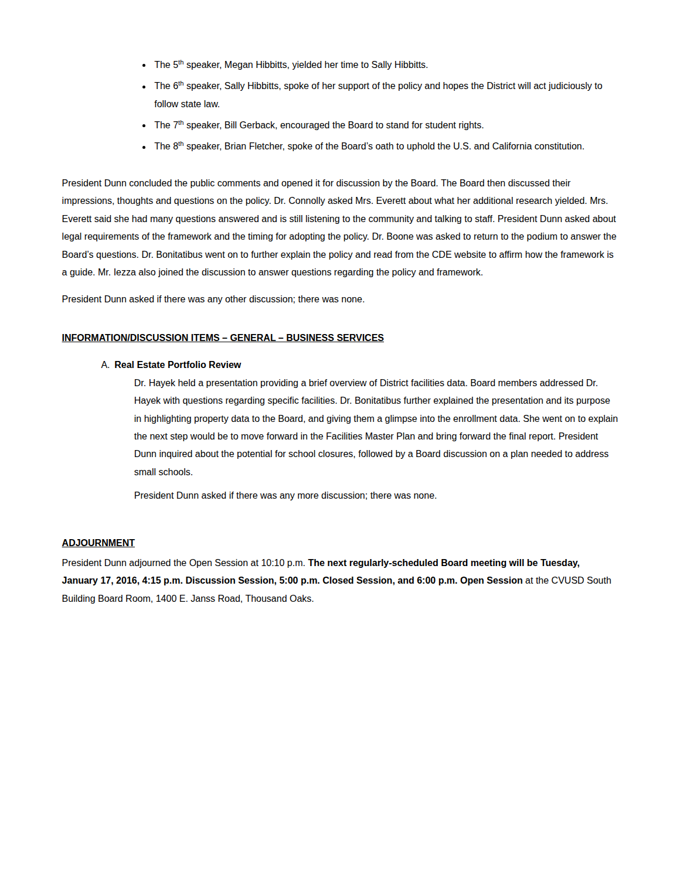The 5th speaker, Megan Hibbitts, yielded her time to Sally Hibbitts.
The 6th speaker, Sally Hibbitts, spoke of her support of the policy and hopes the District will act judiciously to follow state law.
The 7th speaker, Bill Gerback, encouraged the Board to stand for student rights.
The 8th speaker, Brian Fletcher, spoke of the Board’s oath to uphold the U.S. and California constitution.
President Dunn concluded the public comments and opened it for discussion by the Board. The Board then discussed their impressions, thoughts and questions on the policy. Dr. Connolly asked Mrs. Everett about what her additional research yielded. Mrs. Everett said she had many questions answered and is still listening to the community and talking to staff. President Dunn asked about legal requirements of the framework and the timing for adopting the policy. Dr. Boone was asked to return to the podium to answer the Board’s questions. Dr. Bonitatibus went on to further explain the policy and read from the CDE website to affirm how the framework is a guide. Mr. Iezza also joined the discussion to answer questions regarding the policy and framework.
President Dunn asked if there was any other discussion; there was none.
INFORMATION/DISCUSSION ITEMS – GENERAL – BUSINESS SERVICES
Real Estate Portfolio Review
Dr. Hayek held a presentation providing a brief overview of District facilities data. Board members addressed Dr. Hayek with questions regarding specific facilities. Dr. Bonitatibus further explained the presentation and its purpose in highlighting property data to the Board, and giving them a glimpse into the enrollment data. She went on to explain the next step would be to move forward in the Facilities Master Plan and bring forward the final report. President Dunn inquired about the potential for school closures, followed by a Board discussion on a plan needed to address small schools.
President Dunn asked if there was any more discussion; there was none.
ADJOURNMENT
President Dunn adjourned the Open Session at 10:10 p.m. The next regularly-scheduled Board meeting will be Tuesday, January 17, 2016, 4:15 p.m. Discussion Session, 5:00 p.m. Closed Session, and 6:00 p.m. Open Session at the CVUSD South Building Board Room, 1400 E. Janss Road, Thousand Oaks.